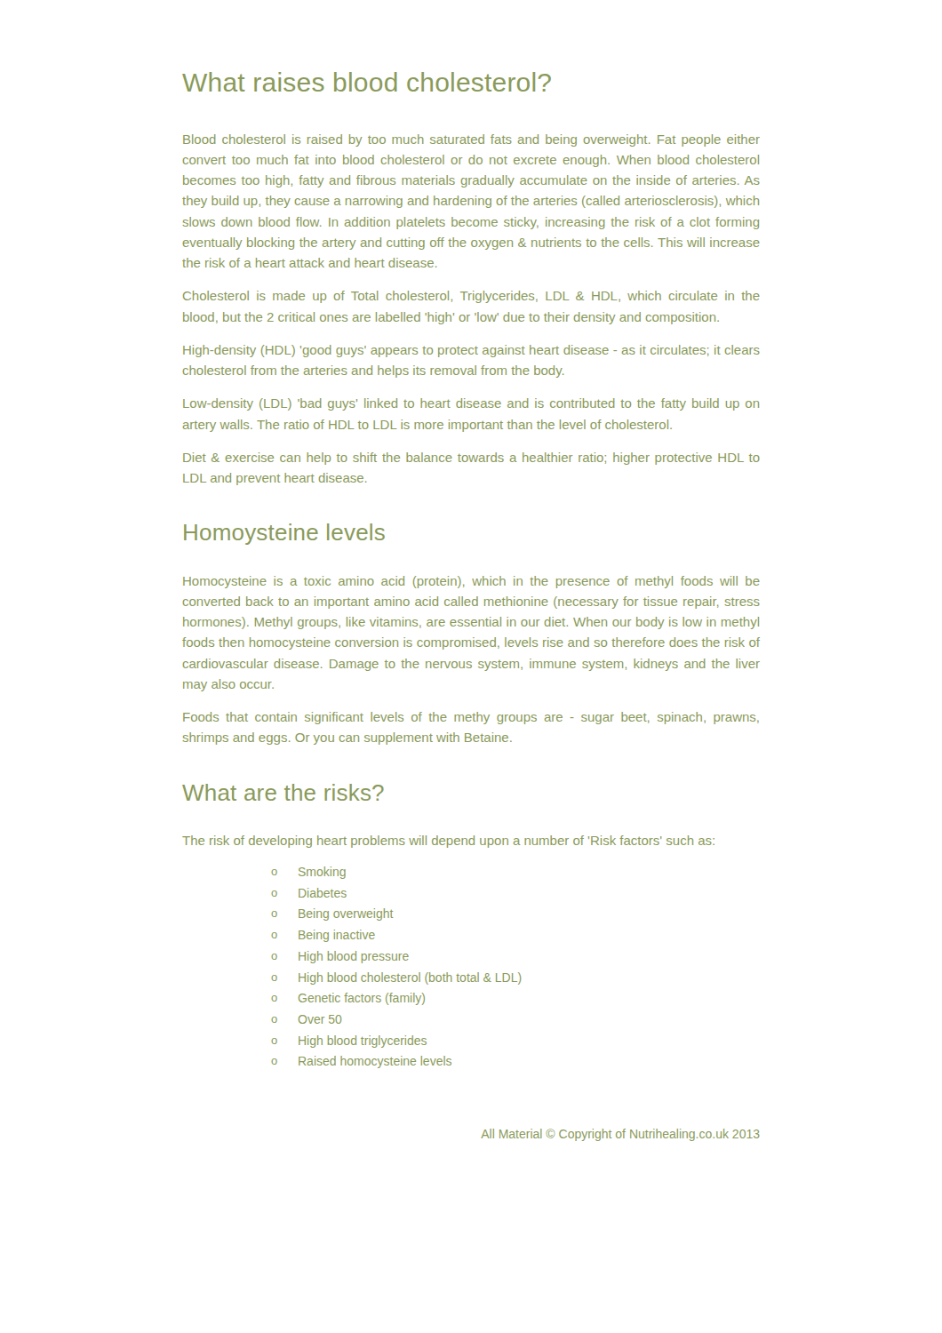What raises blood cholesterol?
Blood cholesterol is raised by too much saturated fats and being overweight. Fat people either convert too much fat into blood cholesterol or do not excrete enough. When blood cholesterol becomes too high, fatty and fibrous materials gradually accumulate on the inside of arteries. As they build up, they cause a narrowing and hardening of the arteries (called arteriosclerosis), which slows down blood flow. In addition platelets become sticky, increasing the risk of a clot forming eventually blocking the artery and cutting off the oxygen & nutrients to the cells. This will increase the risk of a heart attack and heart disease.
Cholesterol is made up of Total cholesterol, Triglycerides, LDL & HDL, which circulate in the blood, but the 2 critical ones are labelled 'high' or 'low' due to their density and composition.
High-density (HDL) 'good guys' appears to protect against heart disease - as it circulates; it clears cholesterol from the arteries and helps its removal from the body.
Low-density (LDL) 'bad guys' linked to heart disease and is contributed to the fatty build up on artery walls. The ratio of HDL to LDL is more important than the level of cholesterol.
Diet & exercise can help to shift the balance towards a healthier ratio; higher protective HDL to LDL and prevent heart disease.
Homoysteine levels
Homocysteine is a toxic amino acid (protein), which in the presence of methyl foods will be converted back to an important amino acid called methionine (necessary for tissue repair, stress hormones). Methyl groups, like vitamins, are essential in our diet. When our body is low in methyl foods then homocysteine conversion is compromised, levels rise and so therefore does the risk of cardiovascular disease. Damage to the nervous system, immune system, kidneys and the liver may also occur.
Foods that contain significant levels of the methy groups are - sugar beet, spinach, prawns, shrimps and eggs. Or you can supplement with Betaine.
What are the risks?
The risk of developing heart problems will depend upon a number of 'Risk factors' such as:
Smoking
Diabetes
Being overweight
Being inactive
High blood pressure
High blood cholesterol (both total & LDL)
Genetic factors (family)
Over 50
High blood triglycerides
Raised homocysteine levels
All Material © Copyright of Nutrihealing.co.uk 2013